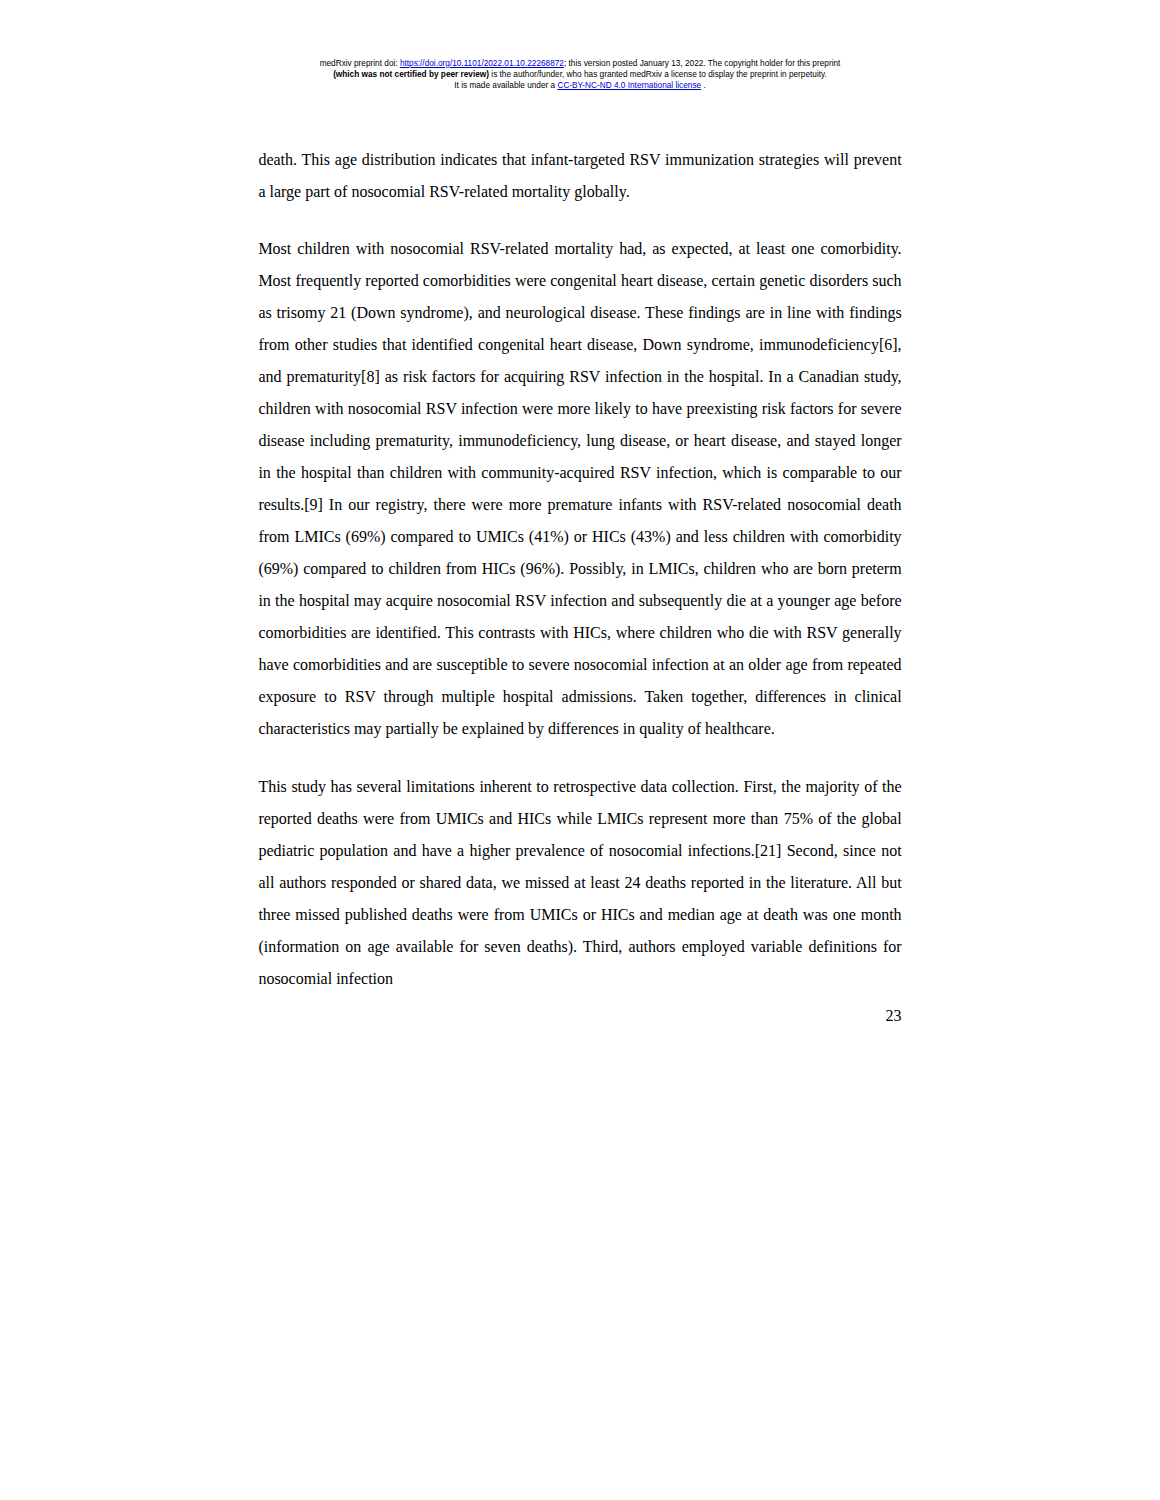medRxiv preprint doi: https://doi.org/10.1101/2022.01.10.22268872; this version posted January 13, 2022. The copyright holder for this preprint
(which was not certified by peer review) is the author/funder, who has granted medRxiv a license to display the preprint in perpetuity.
It is made available under a CC-BY-NC-ND 4.0 International license .
death. This age distribution indicates that infant-targeted RSV immunization strategies will prevent a large part of nosocomial RSV-related mortality globally.
Most children with nosocomial RSV-related mortality had, as expected, at least one comorbidity. Most frequently reported comorbidities were congenital heart disease, certain genetic disorders such as trisomy 21 (Down syndrome), and neurological disease. These findings are in line with findings from other studies that identified congenital heart disease, Down syndrome, immunodeficiency[6], and prematurity[8] as risk factors for acquiring RSV infection in the hospital. In a Canadian study, children with nosocomial RSV infection were more likely to have preexisting risk factors for severe disease including prematurity, immunodeficiency, lung disease, or heart disease, and stayed longer in the hospital than children with community-acquired RSV infection, which is comparable to our results.[9] In our registry, there were more premature infants with RSV-related nosocomial death from LMICs (69%) compared to UMICs (41%) or HICs (43%) and less children with comorbidity (69%) compared to children from HICs (96%). Possibly, in LMICs, children who are born preterm in the hospital may acquire nosocomial RSV infection and subsequently die at a younger age before comorbidities are identified. This contrasts with HICs, where children who die with RSV generally have comorbidities and are susceptible to severe nosocomial infection at an older age from repeated exposure to RSV through multiple hospital admissions. Taken together, differences in clinical characteristics may partially be explained by differences in quality of healthcare.
This study has several limitations inherent to retrospective data collection. First, the majority of the reported deaths were from UMICs and HICs while LMICs represent more than 75% of the global pediatric population and have a higher prevalence of nosocomial infections.[21] Second, since not all authors responded or shared data, we missed at least 24 deaths reported in the literature. All but three missed published deaths were from UMICs or HICs and median age at death was one month (information on age available for seven deaths). Third, authors employed variable definitions for nosocomial infection
23